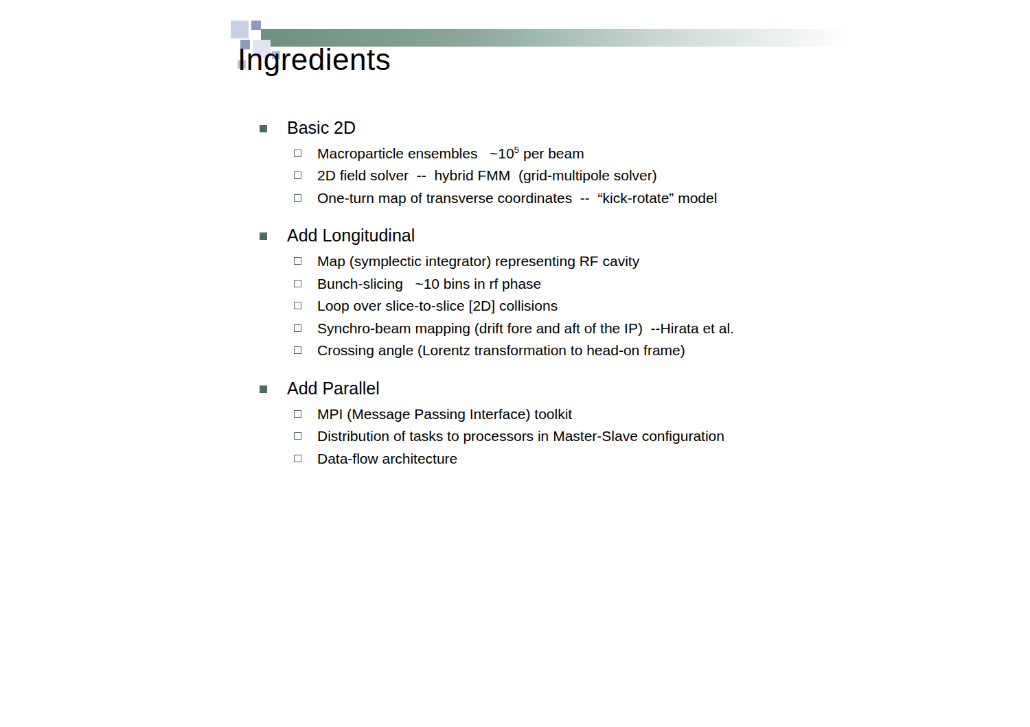Ingredients
Basic 2D
Macroparticle ensembles ~105 per beam
2D field solver -- hybrid FMM (grid-multipole solver)
One-turn map of transverse coordinates -- “kick-rotate” model
Add Longitudinal
Map (symplectic integrator) representing RF cavity
Bunch-slicing ~10 bins in rf phase
Loop over slice-to-slice [2D] collisions
Synchro-beam mapping (drift fore and aft of the IP) --Hirata et al.
Crossing angle (Lorentz transformation to head-on frame)
Add Parallel
MPI (Message Passing Interface) toolkit
Distribution of tasks to processors in Master-Slave configuration
Data-flow architecture